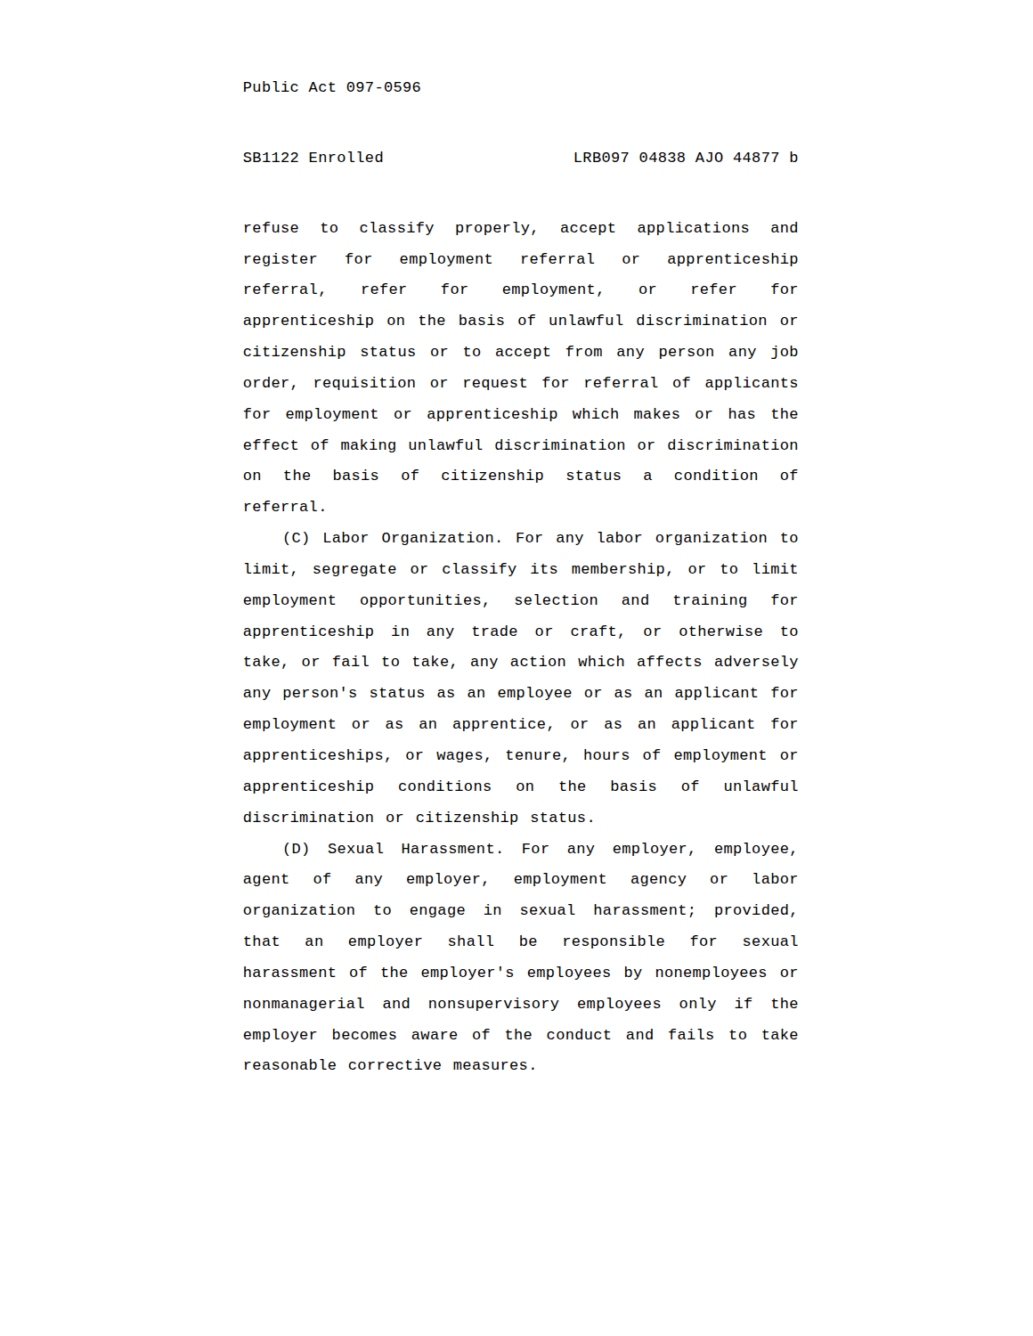Public Act 097-0596
SB1122 Enrolled LRB097 04838 AJO 44877 b
refuse to classify properly, accept applications and register for employment referral or apprenticeship referral, refer for employment, or refer for apprenticeship on the basis of unlawful discrimination or citizenship status or to accept from any person any job order, requisition or request for referral of applicants for employment or apprenticeship which makes or has the effect of making unlawful discrimination or discrimination on the basis of citizenship status a condition of referral.
(C) Labor Organization. For any labor organization to limit, segregate or classify its membership, or to limit employment opportunities, selection and training for apprenticeship in any trade or craft, or otherwise to take, or fail to take, any action which affects adversely any person's status as an employee or as an applicant for employment or as an apprentice, or as an applicant for apprenticeships, or wages, tenure, hours of employment or apprenticeship conditions on the basis of unlawful discrimination or citizenship status.
(D) Sexual Harassment. For any employer, employee, agent of any employer, employment agency or labor organization to engage in sexual harassment; provided, that an employer shall be responsible for sexual harassment of the employer's employees by nonemployees or nonmanagerial and nonsupervisory employees only if the employer becomes aware of the conduct and fails to take reasonable corrective measures.